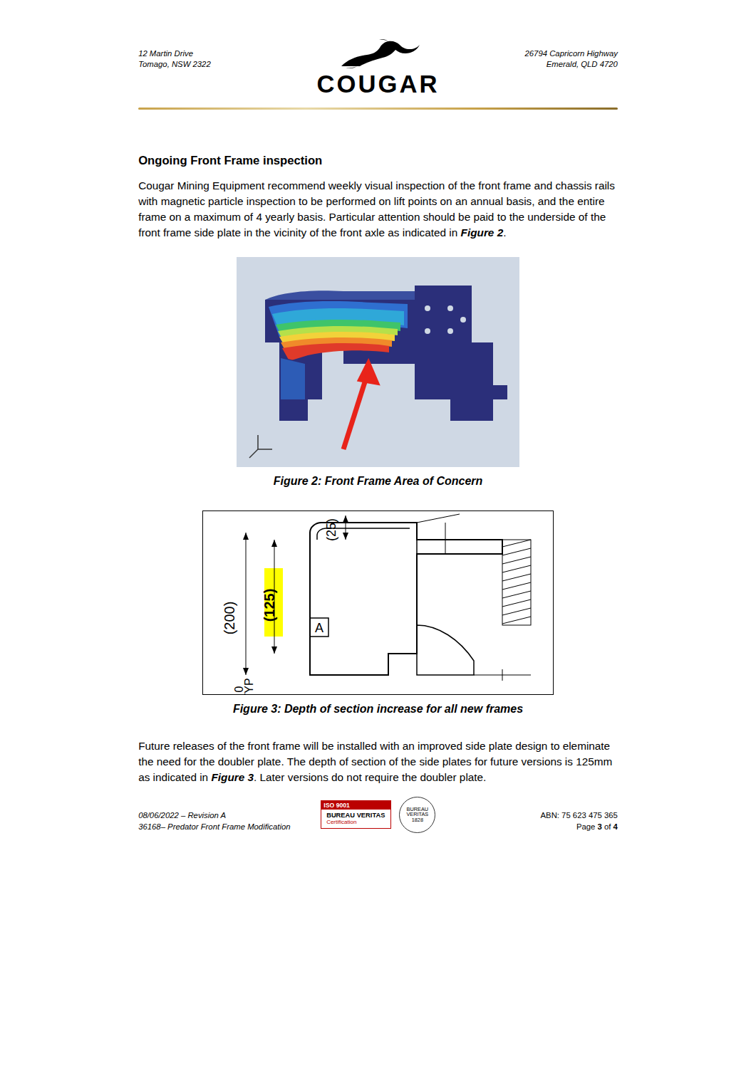12 Martin Drive
Tomago, NSW 2322
COUGAR
26794 Capricorn Highway
Emerald, QLD 4720
Ongoing Front Frame inspection
Cougar Mining Equipment recommend weekly visual inspection of the front frame and chassis rails with magnetic particle inspection to be performed on lift points on an annual basis, and the entire frame on a maximum of 4 yearly basis. Particular attention should be paid to the underside of the front frame side plate in the vicinity of the front axle as indicated in Figure 2.
Figure 2: Front Frame Area of Concern
(200) (125) (25) A TYP 0
Figure 3: Depth of section increase for all new frames
Future releases of the front frame will be installed with an improved side plate design to eleminate the need for the doubler plate. The depth of section of the side plates for future versions is 125mm as indicated in Figure 3. Later versions do not require the doubler plate.
08/06/2022 – Revision A
36168– Predator Front Frame Modification
ISO 9001 BUREAU VERITAS Certification
BUREAU
VERITAS
1828
ABN: 75 623 475 365
Page 3 of 4